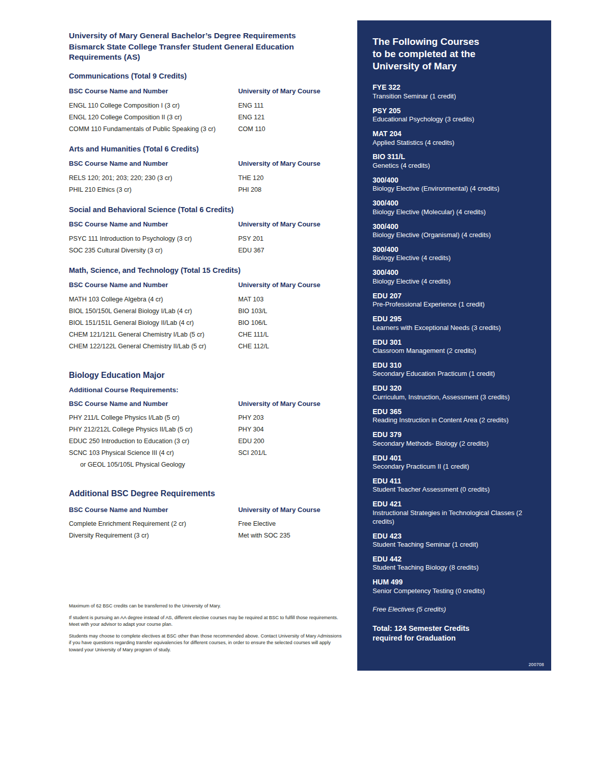University of Mary General Bachelor’s Degree Requirements
Bismarck State College Transfer Student General Education Requirements (AS)
Communications (Total 9 Credits)
| BSC Course Name and Number | University of Mary Course |
| --- | --- |
| ENGL 110 College Composition I (3 cr) | ENG 111 |
| ENGL 120 College Composition II (3 cr) | ENG 121 |
| COMM 110 Fundamentals of Public Speaking (3 cr) | COM 110 |
Arts and Humanities (Total 6 Credits)
| BSC Course Name and Number | University of Mary Course |
| --- | --- |
| RELS 120; 201; 203; 220; 230 (3 cr) | THE 120 |
| PHIL 210 Ethics (3 cr) | PHI 208 |
Social and Behavioral Science (Total 6 Credits)
| BSC Course Name and Number | University of Mary Course |
| --- | --- |
| PSYC 111 Introduction to Psychology (3 cr) | PSY 201 |
| SOC 235 Cultural Diversity (3 cr) | EDU 367 |
Math, Science, and Technology (Total 15 Credits)
| BSC Course Name and Number | University of Mary Course |
| --- | --- |
| MATH 103 College Algebra (4 cr) | MAT 103 |
| BIOL 150/150L General Biology I/Lab (4 cr) | BIO 103/L |
| BIOL 151/151L General Biology II/Lab (4 cr) | BIO 106/L |
| CHEM 121/121L General Chemistry I/Lab (5 cr) | CHE 111/L |
| CHEM 122/122L General Chemistry II/Lab (5 cr) | CHE 112/L |
Biology Education Major
Additional Course Requirements:
| BSC Course Name and Number | University of Mary Course |
| --- | --- |
| PHY 211/L College Physics I/Lab (5 cr) | PHY 203 |
| PHY 212/212L College Physics II/Lab (5 cr) | PHY 304 |
| EDUC 250 Introduction to Education (3 cr) | EDU 200 |
| SCNC 103 Physical Science III (4 cr) | SCI 201/L |
| or GEOL 105/105L Physical Geology | |
Additional BSC Degree Requirements
| BSC Course Name and Number | University of Mary Course |
| --- | --- |
| Complete Enrichment Requirement (2 cr) | Free Elective |
| Diversity Requirement (3 cr) | Met with SOC 235 |
Maximum of 62 BSC credits can be transferred to the University of Mary.
If student is pursuing an AA degree instead of AS, different elective courses may be required at BSC to fulfill those requirements. Meet with your advisor to adapt your course plan.
Students may choose to complete electives at BSC other than those recommended above. Contact University of Mary Admissions if you have questions regarding transfer equivalencies for different courses, in order to ensure the selected courses will apply toward your University of Mary program of study.
The Following Courses
to be completed at the
University of Mary
FYE 322 Transition Seminar (1 credit)
PSY 205 Educational Psychology (3 credits)
MAT 204 Applied Statistics (4 credits)
BIO 311/L Genetics (4 credits)
300/400 Biology Elective (Environmental) (4 credits)
300/400 Biology Elective (Molecular) (4 credits)
300/400 Biology Elective (Organismal) (4 credits)
300/400 Biology Elective (4 credits)
300/400 Biology Elective (4 credits)
EDU 207 Pre-Professional Experience (1 credit)
EDU 295 Learners with Exceptional Needs (3 credits)
EDU 301 Classroom Management (2 credits)
EDU 310 Secondary Education Practicum (1 credit)
EDU 320 Curriculum, Instruction, Assessment (3 credits)
EDU 365 Reading Instruction in Content Area (2 credits)
EDU 379 Secondary Methods- Biology (2 credits)
EDU 401 Secondary Practicum II (1 credit)
EDU 411 Student Teacher Assessment (0 credits)
EDU 421 Instructional Strategies in Technological Classes (2 credits)
EDU 423 Student Teaching Seminar (1 credit)
EDU 442 Student Teaching Biology (8 credits)
HUM 499 Senior Competency Testing (0 credits)
Free Electives (5 credits)
Total: 124 Semester Credits
required for Graduation
200708